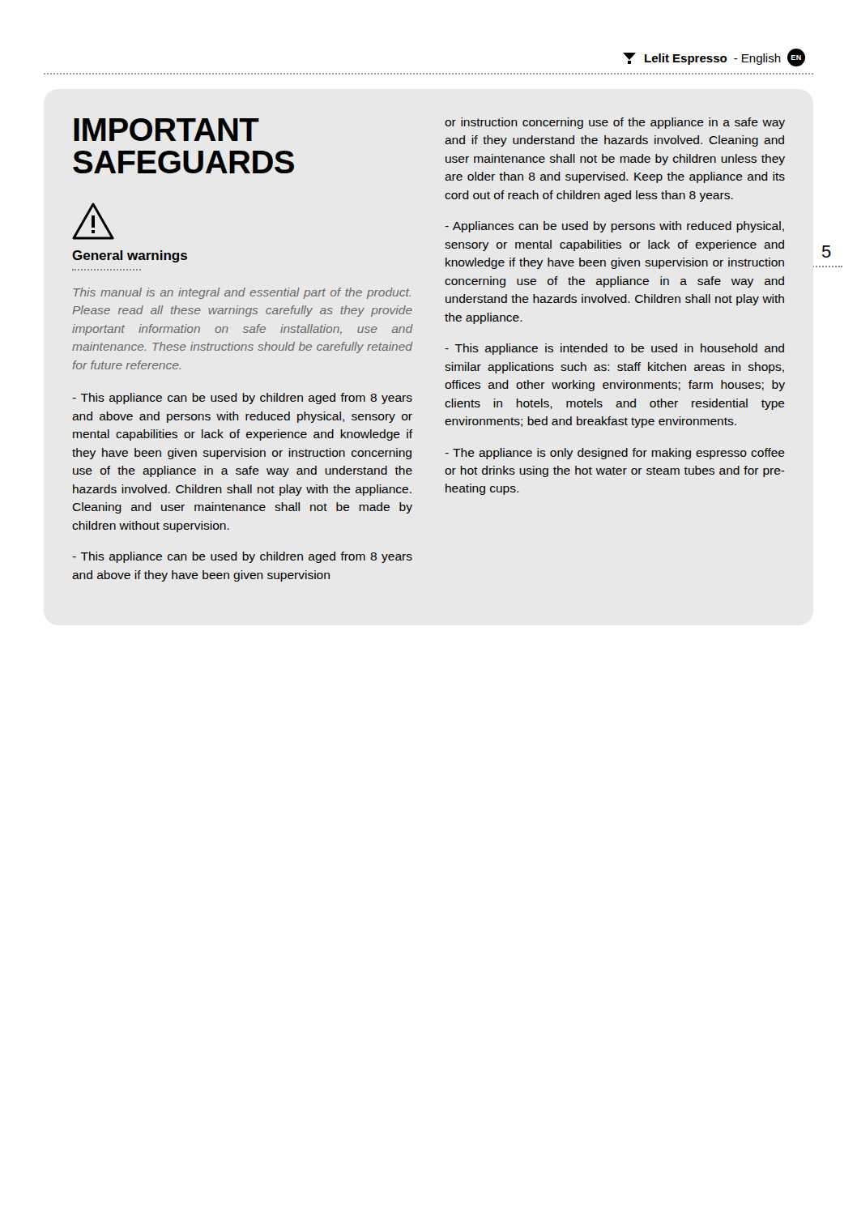Lelit Espresso - English EN
5
IMPORTANT
SAFEGUARDS
General warnings
This manual is an integral and essential part of the product. Please read all these warnings carefully as they provide important information on safe installation, use and maintenance. These instructions should be carefully retained for future reference.
- This appliance can be used by children aged from 8 years and above and persons with reduced physical, sensory or mental capabilities or lack of experience and knowledge if they have been given supervision or instruction concerning use of the appliance in a safe way and understand the hazards involved. Children shall not play with the appliance. Cleaning and user maintenance shall not be made by children without supervision.
- This appliance can be used by children aged from 8 years and above if they have been given supervision
or instruction concerning use of the appliance in a safe way and if they understand the hazards involved. Cleaning and user maintenance shall not be made by children unless they are older than 8 and supervised. Keep the appliance and its cord out of reach of children aged less than 8 years.
- Appliances can be used by persons with reduced physical, sensory or mental capabilities or lack of experience and knowledge if they have been given supervision or instruction concerning use of the appliance in a safe way and understand the hazards involved. Children shall not play with the appliance.
- This appliance is intended to be used in household and similar applications such as: staff kitchen areas in shops, offices and other working environments; farm houses; by clients in hotels, motels and other residential type environments; bed and breakfast type environments.
- The appliance is only designed for making espresso coffee or hot drinks using the hot water or steam tubes and for pre-heating cups.